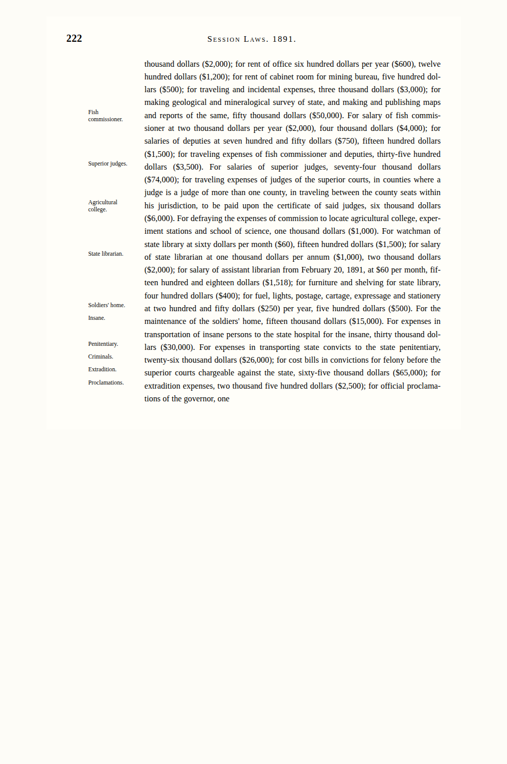222 Session Laws. 1891.
thousand dollars ($2,000); for rent of office six hundred dollars per year ($600), twelve hundred dollars ($1,200); for rent of cabinet room for mining bureau, five hundred dollars ($500); for traveling and incidental expenses, three thousand dollars ($3,000); for making geological and mineralogical survey of state, and making and publishing maps and reports of the same, fifty thousand dollars Fish commissioner.($50,000). For salary of fish commissioner at two thousand dollars per year ($2,000), four thousand dollars ($4,000); for salaries of deputies at seven hundred and fifty dollars ($750), fifteen hundred dollars ($1,500); for traveling expenses of fish commissioner and deputies, thirty-five hundred dollars ($3,500). For salaries of suSuperior judges. perior judges, seventy-four thousand dollars ($74,000); for traveling expenses of judges of the superior courts, in counties where a judge is a judge of more than one county, in traveling between the county seats within his jurisdiction, to be paid upon the certificate of said judges, six Agricultural college. thousand dollars ($6,000). For defraying the expenses of commission to locate agricultural college, experiment stations and school of science, one thousand dollars ($1,000). For watchman of state library at sixty dollars per month ($60), fifteen hundred dollars ($1,500); for salary of state State librarian. librarian at one thousand dollars per annum ($1,000), two thousand dollars ($2,000); for salary of assistant librarian from February 20, 1891, at $60 per month, fifteen hundred and eighteen dollars ($1,518); for furniture and shelving for state library, four hundred dollars ($400); for fuel, lights, postage, cartage, expressage and stationery at two hundred and fifty dollars ($250) per year, five hunSoldiers' home. dred dollars ($500). For the maintenance of the soldiers' home, fifteen thousand dollars ($15,000). For expenses Insane. in transportation of insane persons to the state hospital for the insane, thirty thousand dollars ($30,000). For expenses Penitentiary. in transporting state convicts to the state penitentiary, twenty-six thousand dollars ($26,000); for cost bills in conCriminals. victions for felony before the superior courts chargeable against the state, sixty-five thousand dollars ($65,000); for Extradition. extradition expenses, two thousand five hundred dollars Proclamations.($2,500); for official proclamations of the governor, one